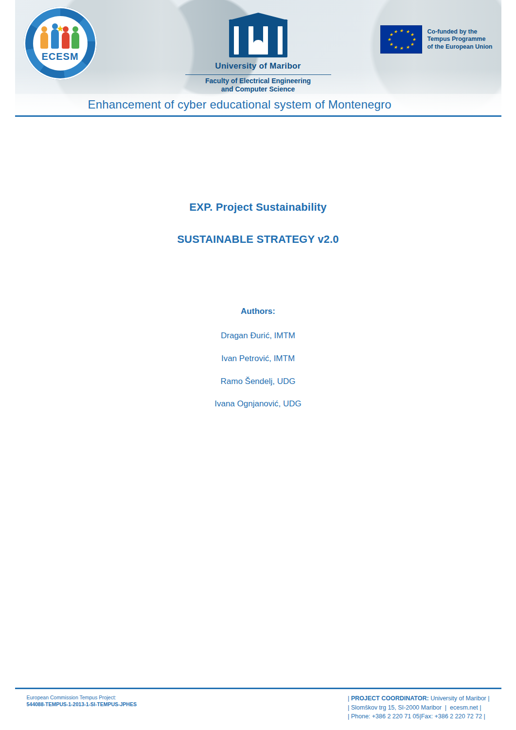★
ECESM
University of Maribor
Faculty of Electrical Engineering
and Computer Science
★ ★ ★ ★ ★ ★ ★ ★ ★ ★ ★ ★
Co-funded by the
Tempus Programme
of the European Union
Enhancement of cyber educational system of Montenegro
EXP. Project Sustainability
SUSTAINABLE STRATEGY v2.0
Authors:
Dragan Đurić, IMTM
Ivan Petrović, IMTM
Ramo Šendelj, UDG
Ivana Ognjanović, UDG
European Commission Tempus Project:
544088-TEMPUS-1-2013-1-SI-TEMPUS-JPHES
| PROJECT COORDINATOR: University of Maribor |
| Slomškov trg 15, SI-2000 Maribor | ecesm.net |
| Phone: +386 2 220 71 05|Fax: +386 2 220 72 72 |